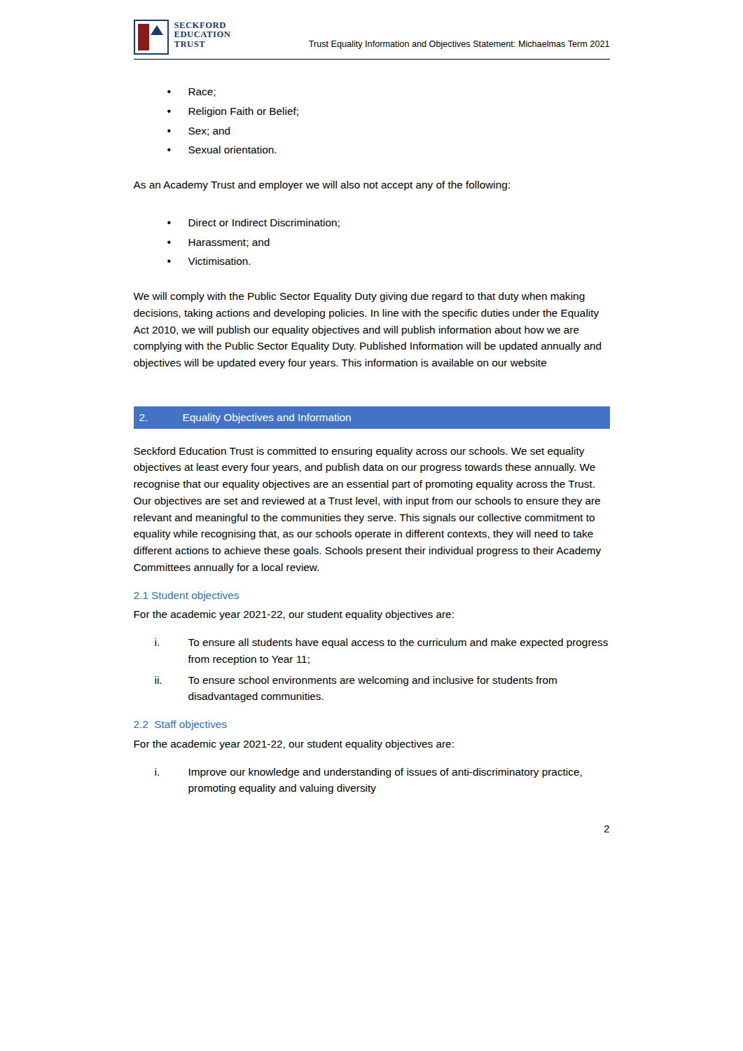SECKFORD EDUCATION TRUST
Trust Equality Information and Objectives Statement: Michaelmas Term 2021
Race;
Religion Faith or Belief;
Sex; and
Sexual orientation.
As an Academy Trust and employer we will also not accept any of the following:
Direct or Indirect Discrimination;
Harassment; and
Victimisation.
We will comply with the Public Sector Equality Duty giving due regard to that duty when making decisions, taking actions and developing policies. In line with the specific duties under the Equality Act 2010, we will publish our equality objectives and will publish information about how we are complying with the Public Sector Equality Duty. Published Information will be updated annually and objectives will be updated every four years. This information is available on our website
2. Equality Objectives and Information
Seckford Education Trust is committed to ensuring equality across our schools. We set equality objectives at least every four years, and publish data on our progress towards these annually. We recognise that our equality objectives are an essential part of promoting equality across the Trust. Our objectives are set and reviewed at a Trust level, with input from our schools to ensure they are relevant and meaningful to the communities they serve. This signals our collective commitment to equality while recognising that, as our schools operate in different contexts, they will need to take different actions to achieve these goals. Schools present their individual progress to their Academy Committees annually for a local review.
2.1 Student objectives
For the academic year 2021-22, our student equality objectives are:
To ensure all students have equal access to the curriculum and make expected progress from reception to Year 11;
To ensure school environments are welcoming and inclusive for students from disadvantaged communities.
2.2 Staff objectives
For the academic year 2021-22, our student equality objectives are:
Improve our knowledge and understanding of issues of anti-discriminatory practice, promoting equality and valuing diversity
2